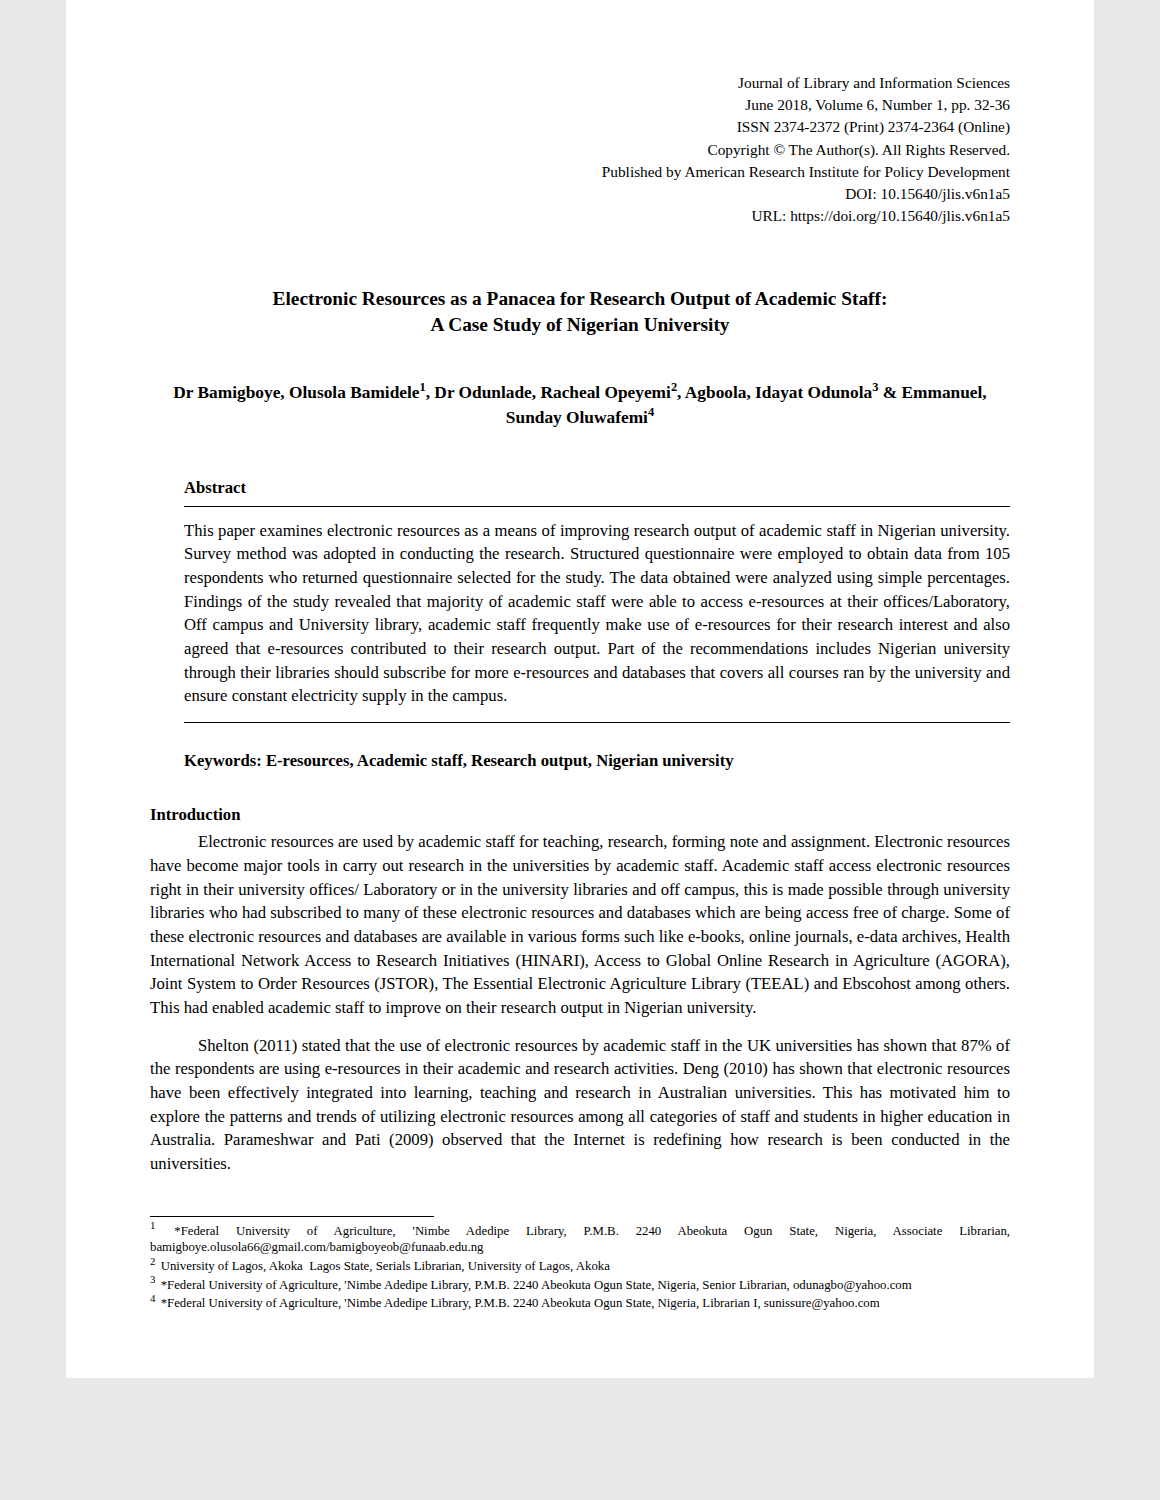Journal of Library and Information Sciences
June 2018, Volume 6, Number 1, pp. 32-36
ISSN 2374-2372 (Print) 2374-2364 (Online)
Copyright © The Author(s). All Rights Reserved.
Published by American Research Institute for Policy Development
DOI: 10.15640/jlis.v6n1a5
URL: https://doi.org/10.15640/jlis.v6n1a5
Electronic Resources as a Panacea for Research Output of Academic Staff:
A Case Study of Nigerian University
Dr Bamigboye, Olusola Bamidele1, Dr Odunlade, Racheal Opeyemi2, Agboola, Idayat Odunola3 & Emmanuel, Sunday Oluwafemi4
Abstract
This paper examines electronic resources as a means of improving research output of academic staff in Nigerian university. Survey method was adopted in conducting the research. Structured questionnaire were employed to obtain data from 105 respondents who returned questionnaire selected for the study. The data obtained were analyzed using simple percentages. Findings of the study revealed that majority of academic staff were able to access e-resources at their offices/Laboratory, Off campus and University library, academic staff frequently make use of e-resources for their research interest and also agreed that e-resources contributed to their research output. Part of the recommendations includes Nigerian university through their libraries should subscribe for more e-resources and databases that covers all courses ran by the university and ensure constant electricity supply in the campus.
Keywords: E-resources, Academic staff, Research output, Nigerian university
Introduction
Electronic resources are used by academic staff for teaching, research, forming note and assignment. Electronic resources have become major tools in carry out research in the universities by academic staff. Academic staff access electronic resources right in their university offices/ Laboratory or in the university libraries and off campus, this is made possible through university libraries who had subscribed to many of these electronic resources and databases which are being access free of charge. Some of these electronic resources and databases are available in various forms such like e-books, online journals, e-data archives, Health International Network Access to Research Initiatives (HINARI), Access to Global Online Research in Agriculture (AGORA), Joint System to Order Resources (JSTOR), The Essential Electronic Agriculture Library (TEEAL) and Ebscohost among others. This had enabled academic staff to improve on their research output in Nigerian university.
Shelton (2011) stated that the use of electronic resources by academic staff in the UK universities has shown that 87% of the respondents are using e-resources in their academic and research activities. Deng (2010) has shown that electronic resources have been effectively integrated into learning, teaching and research in Australian universities. This has motivated him to explore the patterns and trends of utilizing electronic resources among all categories of staff and students in higher education in Australia. Parameshwar and Pati (2009) observed that the Internet is redefining how research is been conducted in the universities.
1 *Federal University of Agriculture, 'Nimbe Adedipe Library, P.M.B. 2240 Abeokuta Ogun State, Nigeria, Associate Librarian, bamigboye.olusola66@gmail.com/bamigboyeob@funaab.edu.ng
2 University of Lagos, Akoka Lagos State, Serials Librarian, University of Lagos, Akoka
3 *Federal University of Agriculture, 'Nimbe Adedipe Library, P.M.B. 2240 Abeokuta Ogun State, Nigeria, Senior Librarian, odunagbo@yahoo.com
4 *Federal University of Agriculture, 'Nimbe Adedipe Library, P.M.B. 2240 Abeokuta Ogun State, Nigeria, Librarian I, sunissure@yahoo.com